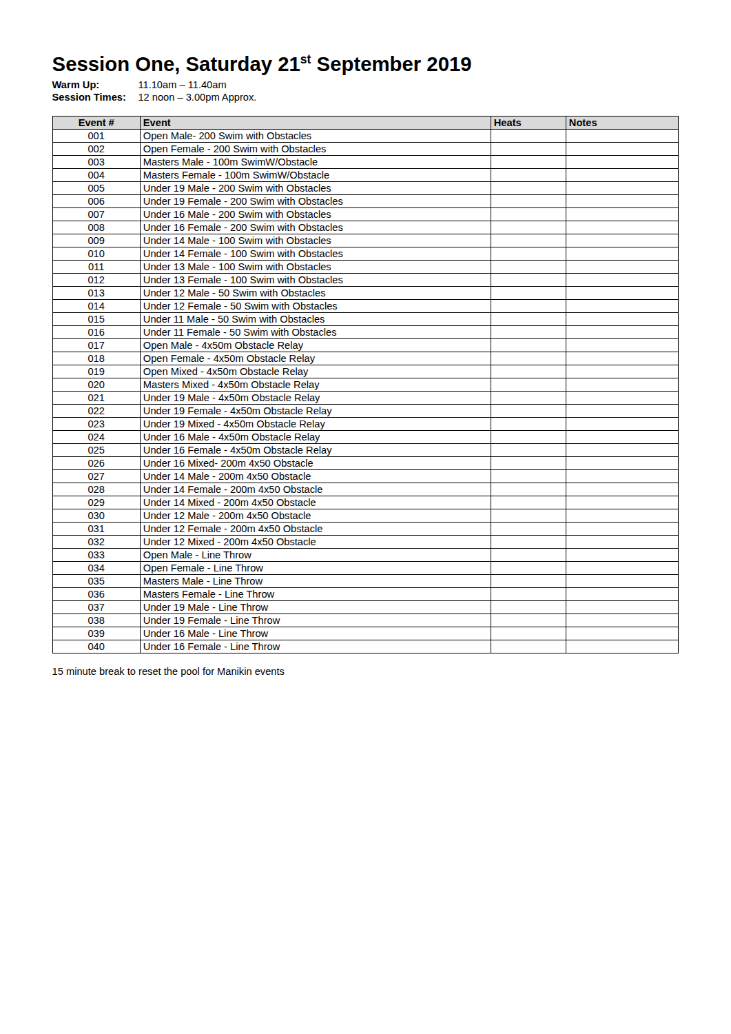Session One, Saturday 21st September 2019
| Warm Up: | 11.10am – 11.40am |
| Session Times: | 12 noon – 3.00pm Approx. |
| Event # | Event | Heats | Notes |
| --- | --- | --- | --- |
| 001 | Open Male- 200 Swim with Obstacles | | |
| 002 | Open Female - 200 Swim with Obstacles | | |
| 003 | Masters Male - 100m SwimW/Obstacle | | |
| 004 | Masters Female - 100m SwimW/Obstacle | | |
| 005 | Under 19 Male - 200 Swim with Obstacles | | |
| 006 | Under 19 Female - 200 Swim with Obstacles | | |
| 007 | Under 16 Male - 200 Swim with Obstacles | | |
| 008 | Under 16 Female - 200 Swim with Obstacles | | |
| 009 | Under 14 Male - 100 Swim with Obstacles | | |
| 010 | Under 14 Female - 100 Swim with Obstacles | | |
| 011 | Under 13 Male - 100 Swim with Obstacles | | |
| 012 | Under 13 Female - 100 Swim with Obstacles | | |
| 013 | Under 12 Male - 50 Swim with Obstacles | | |
| 014 | Under 12 Female - 50 Swim with Obstacles | | |
| 015 | Under 11 Male - 50 Swim with Obstacles | | |
| 016 | Under 11 Female - 50 Swim with Obstacles | | |
| 017 | Open Male - 4x50m Obstacle Relay | | |
| 018 | Open Female - 4x50m Obstacle Relay | | |
| 019 | Open Mixed - 4x50m Obstacle Relay | | |
| 020 | Masters Mixed - 4x50m Obstacle Relay | | |
| 021 | Under 19 Male - 4x50m Obstacle Relay | | |
| 022 | Under 19 Female - 4x50m Obstacle Relay | | |
| 023 | Under 19 Mixed - 4x50m Obstacle Relay | | |
| 024 | Under 16 Male - 4x50m Obstacle Relay | | |
| 025 | Under 16 Female - 4x50m Obstacle Relay | | |
| 026 | Under 16 Mixed- 200m 4x50 Obstacle | | |
| 027 | Under 14 Male - 200m 4x50 Obstacle | | |
| 028 | Under 14 Female - 200m 4x50 Obstacle | | |
| 029 | Under 14 Mixed - 200m 4x50 Obstacle | | |
| 030 | Under 12 Male - 200m 4x50 Obstacle | | |
| 031 | Under 12 Female - 200m 4x50 Obstacle | | |
| 032 | Under 12 Mixed - 200m 4x50 Obstacle | | |
| 033 | Open Male - Line Throw | | |
| 034 | Open Female - Line Throw | | |
| 035 | Masters Male - Line Throw | | |
| 036 | Masters Female - Line Throw | | |
| 037 | Under 19 Male - Line Throw | | |
| 038 | Under 19 Female - Line Throw | | |
| 039 | Under 16 Male - Line Throw | | |
| 040 | Under 16 Female - Line Throw | | |
15 minute break to reset the pool for Manikin events